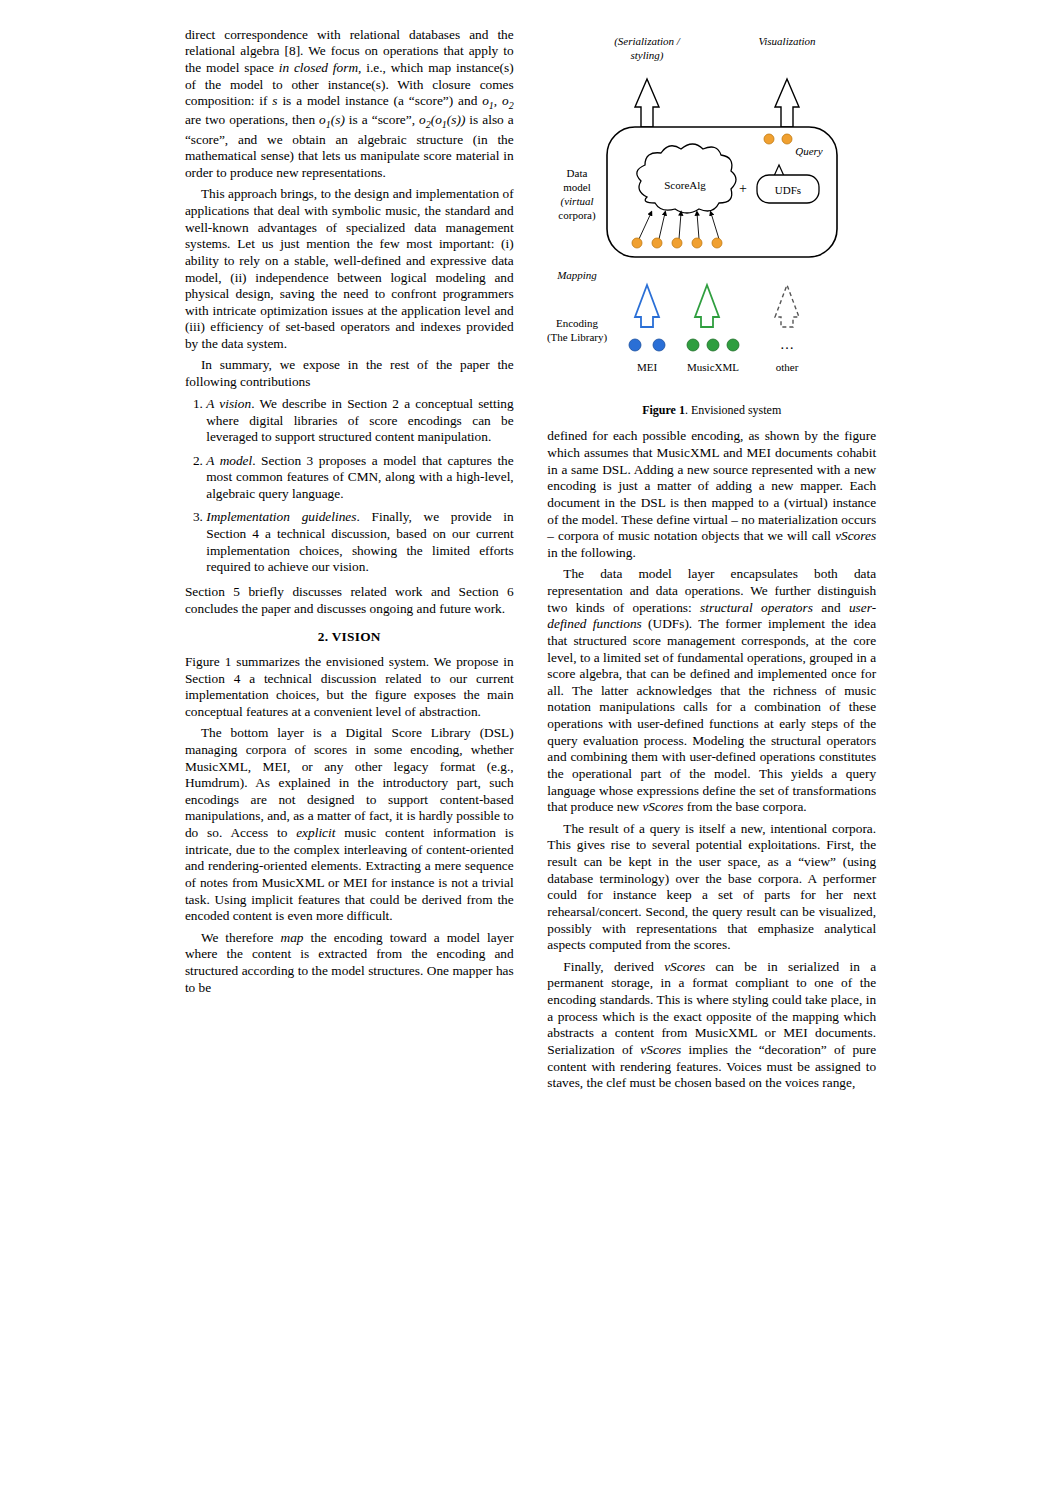direct correspondence with relational databases and the relational algebra [8]. We focus on operations that apply to the model space in closed form, i.e., which map instance(s) of the model to other instance(s). With closure comes composition: if s is a model instance (a “score”) and o1, o2 are two operations, then o1(s) is a “score”, o2(o1(s)) is also a “score”, and we obtain an algebraic structure (in the mathematical sense) that lets us manipulate score material in order to produce new representations.
This approach brings, to the design and implementation of applications that deal with symbolic music, the standard and well-known advantages of specialized data management systems. Let us just mention the few most important: (i) ability to rely on a stable, well-defined and expressive data model, (ii) independence between logical modeling and physical design, saving the need to confront programmers with intricate optimization issues at the application level and (iii) efficiency of set-based operators and indexes provided by the data system.
In summary, we expose in the rest of the paper the following contributions
A vision. We describe in Section 2 a conceptual setting where digital libraries of score encodings can be leveraged to support structured content manipulation.
A model. Section 3 proposes a model that captures the most common features of CMN, along with a high-level, algebraic query language.
Implementation guidelines. Finally, we provide in Section 4 a technical discussion, based on our current implementation choices, showing the limited efforts required to achieve our vision.
Section 5 briefly discusses related work and Section 6 concludes the paper and discusses ongoing and future work.
2. Vision
Figure 1 summarizes the envisioned system. We propose in Section 4 a technical discussion related to our current implementation choices, but the figure exposes the main conceptual features at a convenient level of abstraction.
The bottom layer is a Digital Score Library (DSL) managing corpora of scores in some encoding, whether MusicXML, MEI, or any other legacy format (e.g., Humdrum). As explained in the introductory part, such encodings are not designed to support content-based manipulations, and, as a matter of fact, it is hardly possible to do so. Access to explicit music content information is intricate, due to the complex interleaving of content-oriented and rendering-oriented elements. Extracting a mere sequence of notes from MusicXML or MEI for instance is not a trivial task. Using implicit features that could be derived from the encoded content is even more difficult.
We therefore map the encoding toward a model layer where the content is extracted from the encoding and structured according to the model structures. One mapper has to be
(Serialization / styling) Visualization Query ScoreAlg + UDFs Data model (virtual corpora) Mapping Encoding (The Library) … MEI MusicXML other
Figure 1. Envisioned system
defined for each possible encoding, as shown by the figure which assumes that MusicXML and MEI documents cohabit in a same DSL. Adding a new source represented with a new encoding is just a matter of adding a new mapper. Each document in the DSL is then mapped to a (virtual) instance of the model. These define virtual – no materialization occurs – corpora of music notation objects that we will call vScores in the following.
The data model layer encapsulates both data representation and data operations. We further distinguish two kinds of operations: structural operators and user-defined functions (UDFs). The former implement the idea that structured score management corresponds, at the core level, to a limited set of fundamental operations, grouped in a score algebra, that can be defined and implemented once for all. The latter acknowledges that the richness of music notation manipulations calls for a combination of these operations with user-defined functions at early steps of the query evaluation process. Modeling the structural operators and combining them with user-defined operations constitutes the operational part of the model. This yields a query language whose expressions define the set of transformations that produce new vScores from the base corpora.
The result of a query is itself a new, intentional corpora. This gives rise to several potential exploitations. First, the result can be kept in the user space, as a “view” (using database terminology) over the base corpora. A performer could for instance keep a set of parts for her next rehearsal/concert. Second, the query result can be visualized, possibly with representations that emphasize analytical aspects computed from the scores.
Finally, derived vScores can be in serialized in a permanent storage, in a format compliant to one of the encoding standards. This is where styling could take place, in a process which is the exact opposite of the mapping which abstracts a content from MusicXML or MEI documents. Serialization of vScores implies the “decoration” of pure content with rendering features. Voices must be assigned to staves, the clef must be chosen based on the voices range,